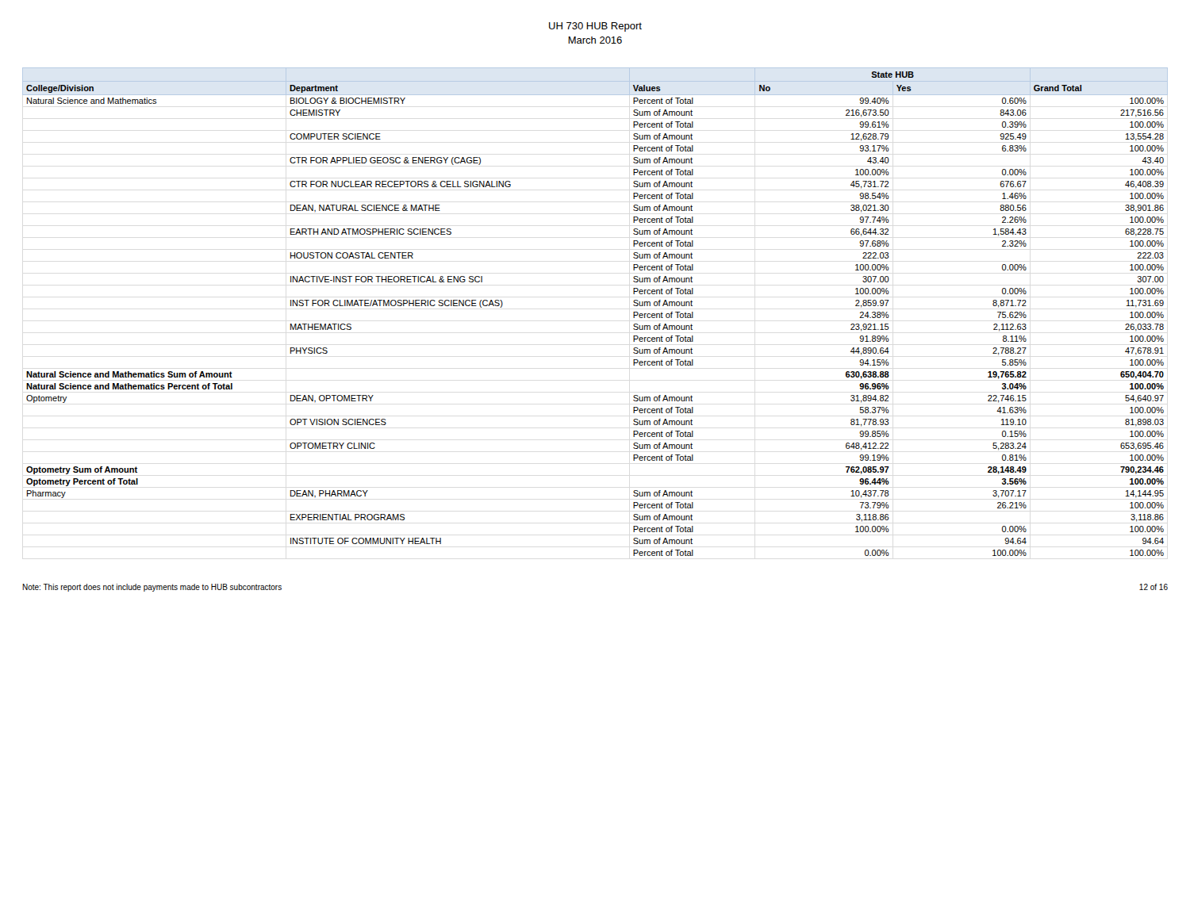UH 730 HUB Report
March 2016
| | | | State HUB | |
| --- | --- | --- | --- | --- |
| College/Division | Department | Values | No | Yes | Grand Total |
| Natural Science and Mathematics | BIOLOGY & BIOCHEMISTRY | Percent of Total | 99.40% | 0.60% | 100.00% |
| | CHEMISTRY | Sum of Amount | 216,673.50 | 843.06 | 217,516.56 |
| | | Percent of Total | 99.61% | 0.39% | 100.00% |
| | COMPUTER SCIENCE | Sum of Amount | 12,628.79 | 925.49 | 13,554.28 |
| | | Percent of Total | 93.17% | 6.83% | 100.00% |
| | CTR FOR APPLIED GEOSC & ENERGY (CAGE) | Sum of Amount | 43.40 | | 43.40 |
| | | Percent of Total | 100.00% | 0.00% | 100.00% |
| | CTR FOR NUCLEAR RECEPTORS & CELL SIGNALING | Sum of Amount | 45,731.72 | 676.67 | 46,408.39 |
| | | Percent of Total | 98.54% | 1.46% | 100.00% |
| | DEAN, NATURAL SCIENCE & MATHE | Sum of Amount | 38,021.30 | 880.56 | 38,901.86 |
| | | Percent of Total | 97.74% | 2.26% | 100.00% |
| | EARTH AND ATMOSPHERIC SCIENCES | Sum of Amount | 66,644.32 | 1,584.43 | 68,228.75 |
| | | Percent of Total | 97.68% | 2.32% | 100.00% |
| | HOUSTON COASTAL CENTER | Sum of Amount | 222.03 | | 222.03 |
| | | Percent of Total | 100.00% | 0.00% | 100.00% |
| | INACTIVE-INST FOR THEORETICAL & ENG SCI | Sum of Amount | 307.00 | | 307.00 |
| | | Percent of Total | 100.00% | 0.00% | 100.00% |
| | INST FOR CLIMATE/ATMOSPHERIC SCIENCE (CAS) | Sum of Amount | 2,859.97 | 8,871.72 | 11,731.69 |
| | | Percent of Total | 24.38% | 75.62% | 100.00% |
| | MATHEMATICS | Sum of Amount | 23,921.15 | 2,112.63 | 26,033.78 |
| | | Percent of Total | 91.89% | 8.11% | 100.00% |
| | PHYSICS | Sum of Amount | 44,890.64 | 2,788.27 | 47,678.91 |
| | | Percent of Total | 94.15% | 5.85% | 100.00% |
| Natural Science and Mathematics Sum of Amount | | | 630,638.88 | 19,765.82 | 650,404.70 |
| Natural Science and Mathematics Percent of Total | | | 96.96% | 3.04% | 100.00% |
| Optometry | DEAN, OPTOMETRY | Sum of Amount | 31,894.82 | 22,746.15 | 54,640.97 |
| | | Percent of Total | 58.37% | 41.63% | 100.00% |
| | OPT VISION SCIENCES | Sum of Amount | 81,778.93 | 119.10 | 81,898.03 |
| | | Percent of Total | 99.85% | 0.15% | 100.00% |
| | OPTOMETRY CLINIC | Sum of Amount | 648,412.22 | 5,283.24 | 653,695.46 |
| | | Percent of Total | 99.19% | 0.81% | 100.00% |
| Optometry Sum of Amount | | | 762,085.97 | 28,148.49 | 790,234.46 |
| Optometry Percent of Total | | | 96.44% | 3.56% | 100.00% |
| Pharmacy | DEAN, PHARMACY | Sum of Amount | 10,437.78 | 3,707.17 | 14,144.95 |
| | | Percent of Total | 73.79% | 26.21% | 100.00% |
| | EXPERIENTIAL PROGRAMS | Sum of Amount | 3,118.86 | | 3,118.86 |
| | | Percent of Total | 100.00% | 0.00% | 100.00% |
| | INSTITUTE OF COMMUNITY HEALTH | Sum of Amount | | 94.64 | 94.64 |
| | | Percent of Total | 0.00% | 100.00% | 100.00% |
Note: This report does not include payments made to HUB subcontractors
12 of 16